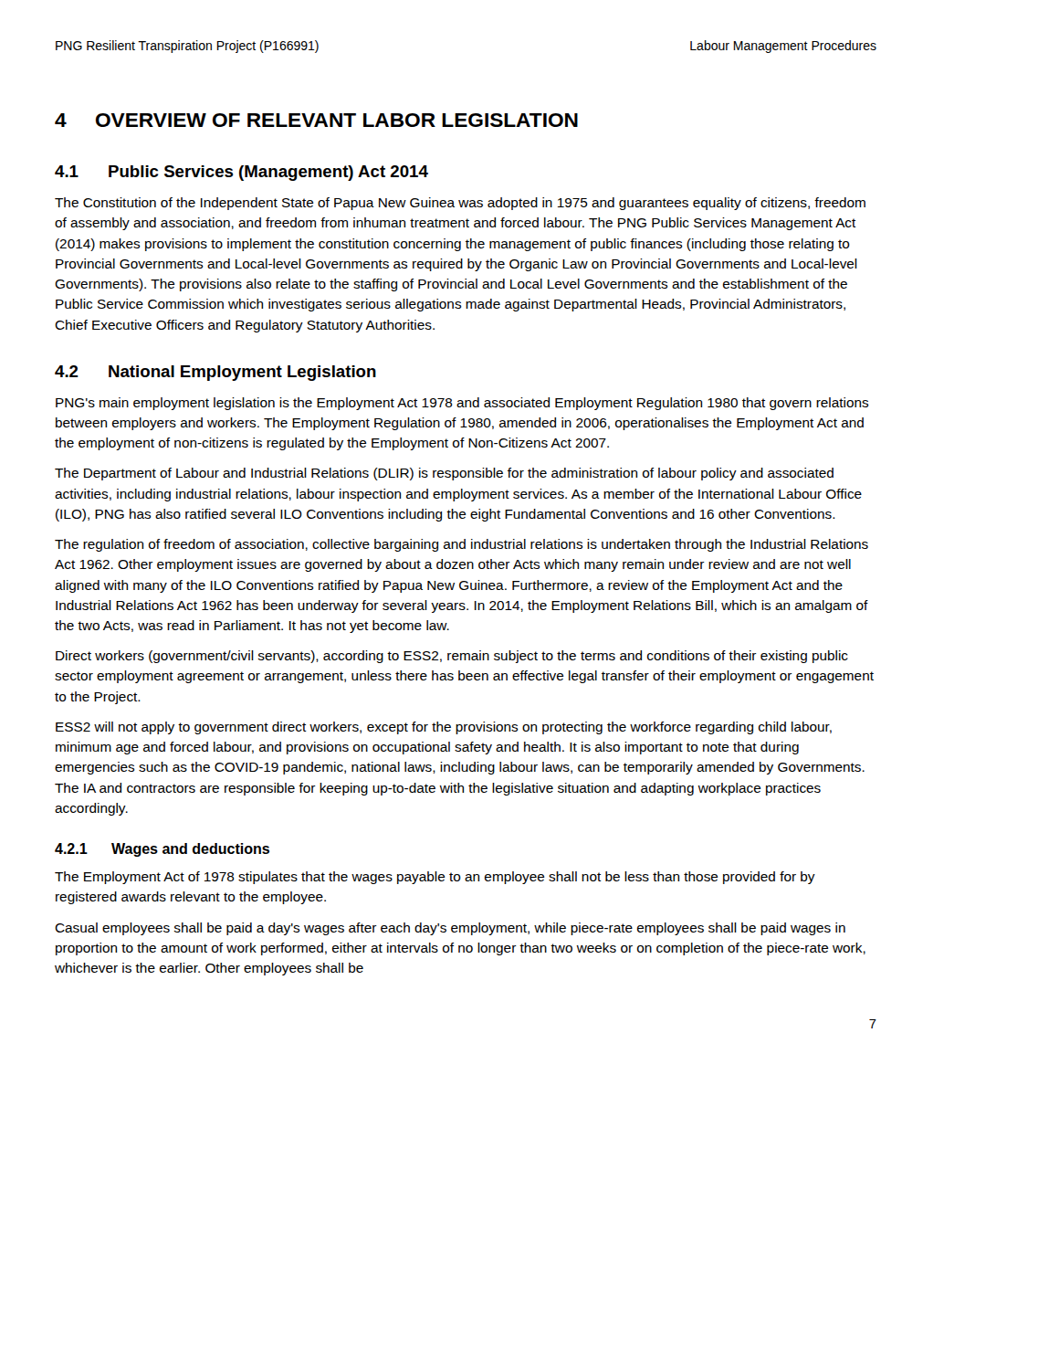PNG Resilient Transpiration Project (P166991) Labour Management Procedures
4 OVERVIEW OF RELEVANT LABOR LEGISLATION
4.1 Public Services (Management) Act 2014
The Constitution of the Independent State of Papua New Guinea was adopted in 1975 and guarantees equality of citizens, freedom of assembly and association, and freedom from inhuman treatment and forced labour. The PNG Public Services Management Act (2014) makes provisions to implement the constitution concerning the management of public finances (including those relating to Provincial Governments and Local-level Governments as required by the Organic Law on Provincial Governments and Local-level Governments). The provisions also relate to the staffing of Provincial and Local Level Governments and the establishment of the Public Service Commission which investigates serious allegations made against Departmental Heads, Provincial Administrators, Chief Executive Officers and Regulatory Statutory Authorities.
4.2 National Employment Legislation
PNG's main employment legislation is the Employment Act 1978 and associated Employment Regulation 1980 that govern relations between employers and workers. The Employment Regulation of 1980, amended in 2006, operationalises the Employment Act and the employment of non-citizens is regulated by the Employment of Non-Citizens Act 2007.
The Department of Labour and Industrial Relations (DLIR) is responsible for the administration of labour policy and associated activities, including industrial relations, labour inspection and employment services. As a member of the International Labour Office (ILO), PNG has also ratified several ILO Conventions including the eight Fundamental Conventions and 16 other Conventions.
The regulation of freedom of association, collective bargaining and industrial relations is undertaken through the Industrial Relations Act 1962. Other employment issues are governed by about a dozen other Acts which many remain under review and are not well aligned with many of the ILO Conventions ratified by Papua New Guinea. Furthermore, a review of the Employment Act and the Industrial Relations Act 1962 has been underway for several years. In 2014, the Employment Relations Bill, which is an amalgam of the two Acts, was read in Parliament. It has not yet become law.
Direct workers (government/civil servants), according to ESS2, remain subject to the terms and conditions of their existing public sector employment agreement or arrangement, unless there has been an effective legal transfer of their employment or engagement to the Project.
ESS2 will not apply to government direct workers, except for the provisions on protecting the workforce regarding child labour, minimum age and forced labour, and provisions on occupational safety and health. It is also important to note that during emergencies such as the COVID-19 pandemic, national laws, including labour laws, can be temporarily amended by Governments. The IA and contractors are responsible for keeping up-to-date with the legislative situation and adapting workplace practices accordingly.
4.2.1 Wages and deductions
The Employment Act of 1978 stipulates that the wages payable to an employee shall not be less than those provided for by registered awards relevant to the employee.
Casual employees shall be paid a day's wages after each day's employment, while piece-rate employees shall be paid wages in proportion to the amount of work performed, either at intervals of no longer than two weeks or on completion of the piece-rate work, whichever is the earlier. Other employees shall be
7